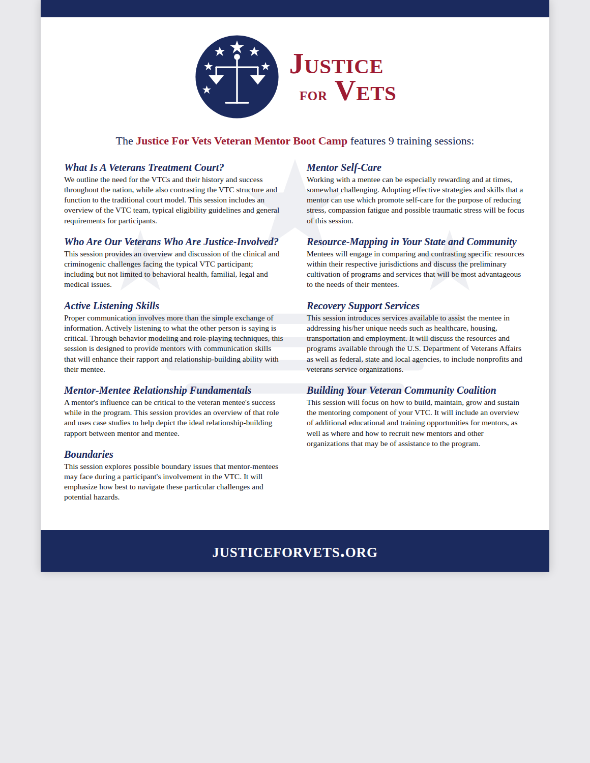Justice for Vets
The Justice For Vets Veteran Mentor Boot Camp features 9 training sessions:
What Is A Veterans Treatment Court?
We outline the need for the VTCs and their history and success throughout the nation, while also contrasting the VTC structure and function to the traditional court model. This session includes an overview of the VTC team, typical eligibility guidelines and general requirements for participants.
Who Are Our Veterans Who Are Justice-Involved?
This session provides an overview and discussion of the clinical and criminogenic challenges facing the typical VTC participant; including but not limited to behavioral health, familial, legal and medical issues.
Active Listening Skills
Proper communication involves more than the simple exchange of information. Actively listening to what the other person is saying is critical. Through behavior modeling and role-playing techniques, this session is designed to provide mentors with communication skills that will enhance their rapport and relationship-building ability with their mentee.
Mentor-Mentee Relationship Fundamentals
A mentor's influence can be critical to the veteran mentee's success while in the program. This session provides an overview of that role and uses case studies to help depict the ideal relationship-building rapport between mentor and mentee.
Boundaries
This session explores possible boundary issues that mentor-mentees may face during a participant's involvement in the VTC. It will emphasize how best to navigate these particular challenges and potential hazards.
Mentor Self-Care
Working with a mentee can be especially rewarding and at times, somewhat challenging. Adopting effective strategies and skills that a mentor can use which promote self-care for the purpose of reducing stress, compassion fatigue and possible traumatic stress will be focus of this session.
Resource-Mapping in Your State and Community
Mentees will engage in comparing and contrasting specific resources within their respective jurisdictions and discuss the preliminary cultivation of programs and services that will be most advantageous to the needs of their mentees.
Recovery Support Services
This session introduces services available to assist the mentee in addressing his/her unique needs such as healthcare, housing, transportation and employment. It will discuss the resources and programs available through the U.S. Department of Veterans Affairs as well as federal, state and local agencies, to include nonprofits and veterans service organizations.
Building Your Veteran Community Coalition
This session will focus on how to build, maintain, grow and sustain the mentoring component of your VTC. It will include an overview of additional educational and training opportunities for mentors, as well as where and how to recruit new mentors and other organizations that may be of assistance to the program.
JusticeForVets.org